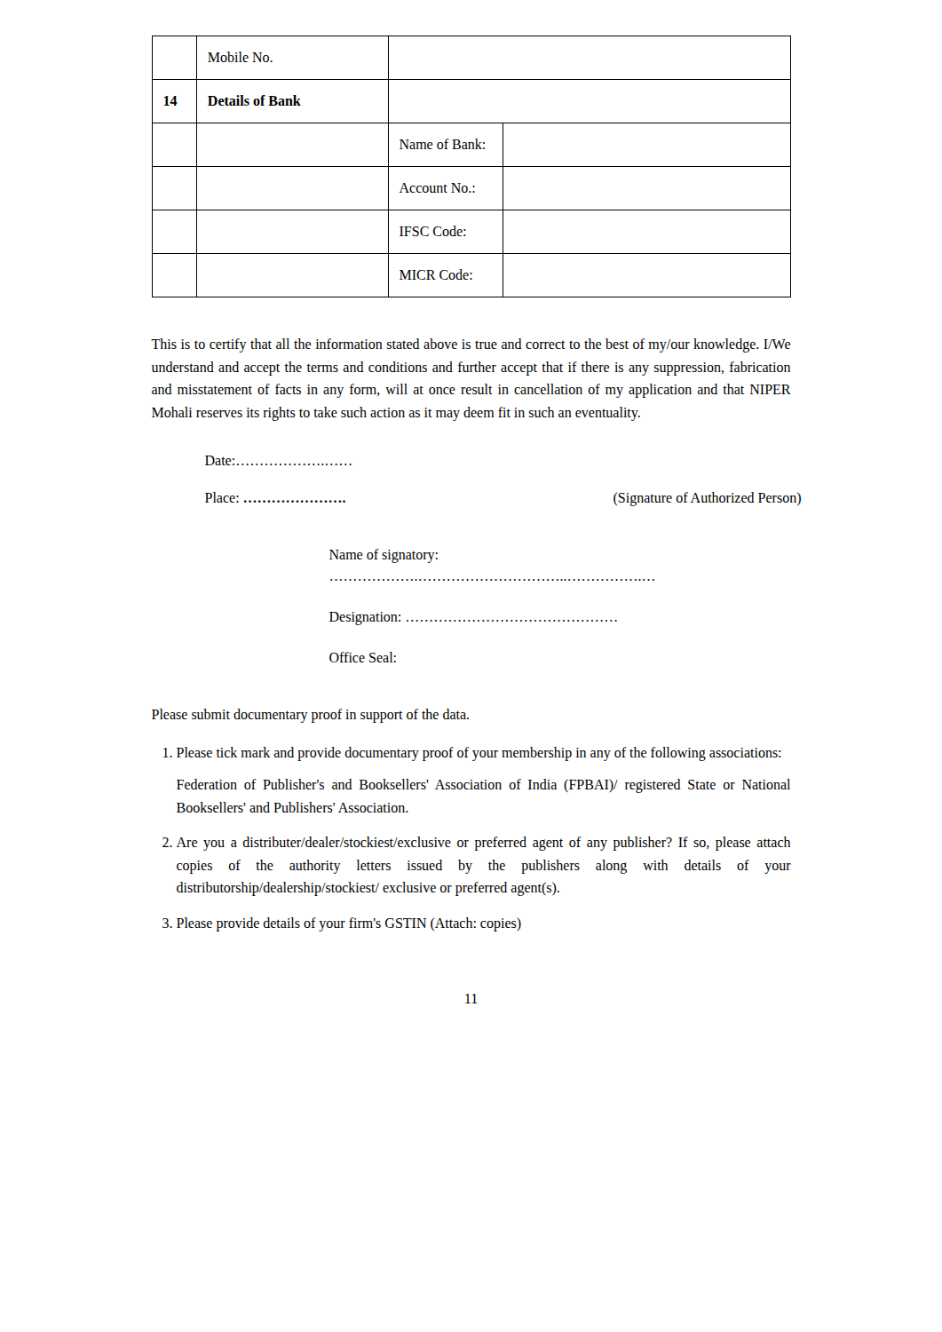| | Mobile No. | |
| 14 | Details of Bank | |
| | | Name of Bank: | |
| | | Account No.: | |
| | | IFSC Code: | |
| | | MICR Code: | |
This is to certify that all the information stated above is true and correct to the best of my/our knowledge. I/We understand and accept the terms and conditions and further accept that if there is any suppression, fabrication and misstatement of facts in any form, will at once result in cancellation of my application and that NIPER Mohali reserves its rights to take such action as it may deem fit in such an eventuality.
Date:……………….……
Place: …………………. (Signature of Authorized Person)
Name of signatory:
……………….…………………………..…………….…
Designation: ………………………………………
Office Seal:
Please submit documentary proof in support of the data.
Please tick mark and provide documentary proof of your membership in any of the following associations:
Federation of Publisher's and Booksellers' Association of India (FPBAI)/ registered State or National Booksellers' and Publishers' Association.
Are you a distributer/dealer/stockiest/exclusive or preferred agent of any publisher? If so, please attach copies of the authority letters issued by the publishers along with details of your distributorship/dealership/stockiest/ exclusive or preferred agent(s).
Please provide details of your firm's GSTIN (Attach: copies)
11